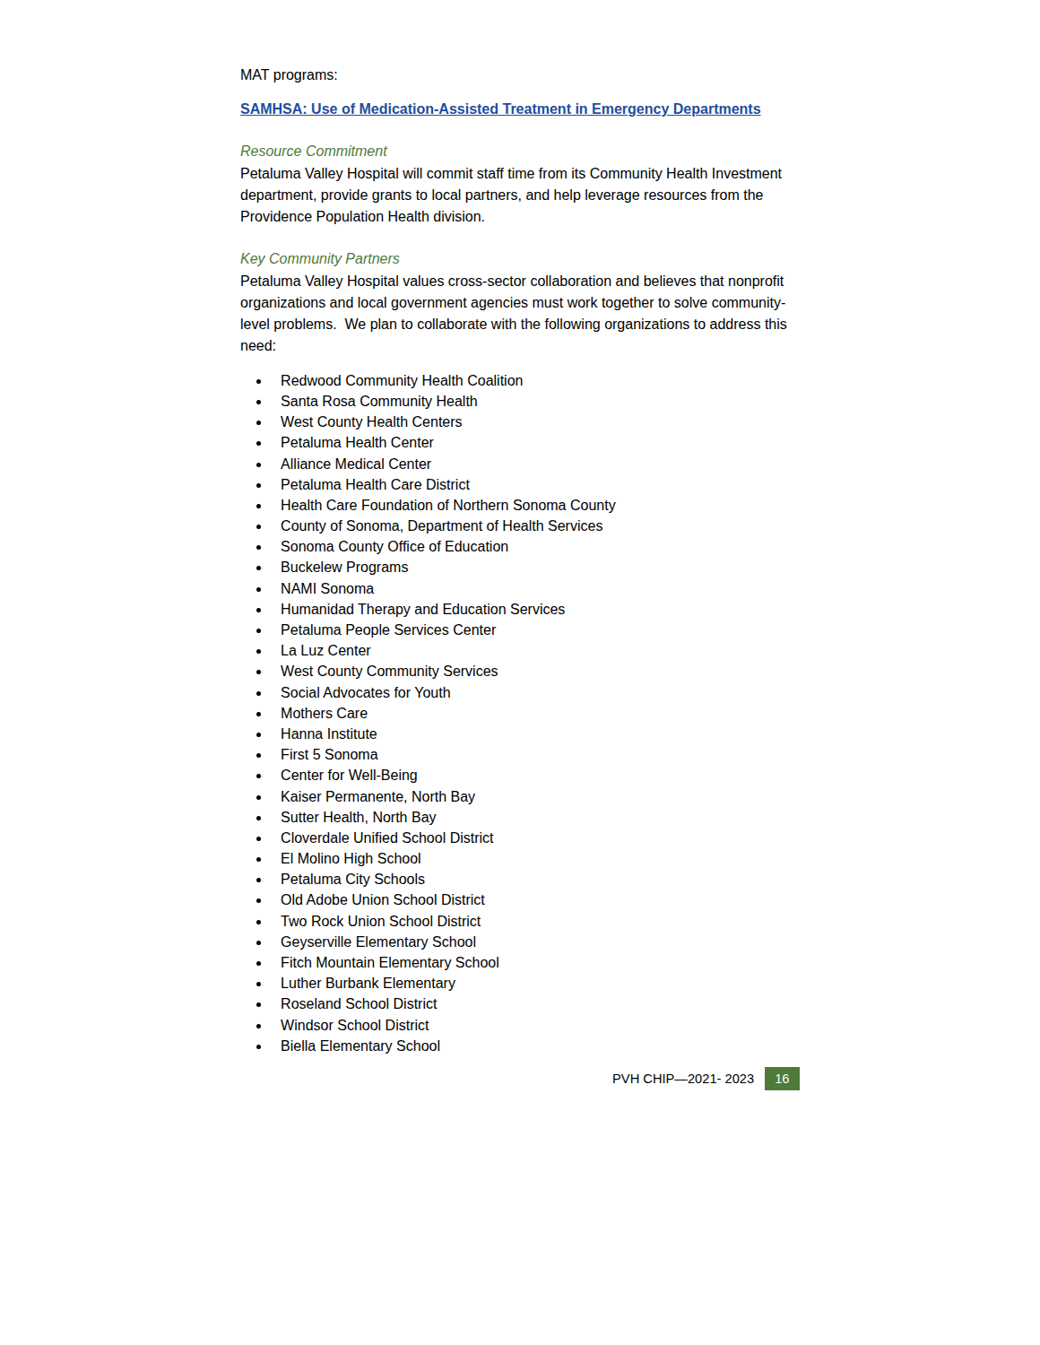MAT programs:
SAMHSA: Use of Medication-Assisted Treatment in Emergency Departments
Resource Commitment
Petaluma Valley Hospital will commit staff time from its Community Health Investment department, provide grants to local partners, and help leverage resources from the Providence Population Health division.
Key Community Partners
Petaluma Valley Hospital values cross-sector collaboration and believes that nonprofit organizations and local government agencies must work together to solve community-level problems. We plan to collaborate with the following organizations to address this need:
Redwood Community Health Coalition
Santa Rosa Community Health
West County Health Centers
Petaluma Health Center
Alliance Medical Center
Petaluma Health Care District
Health Care Foundation of Northern Sonoma County
County of Sonoma, Department of Health Services
Sonoma County Office of Education
Buckelew Programs
NAMI Sonoma
Humanidad Therapy and Education Services
Petaluma People Services Center
La Luz Center
West County Community Services
Social Advocates for Youth
Mothers Care
Hanna Institute
First 5 Sonoma
Center for Well-Being
Kaiser Permanente, North Bay
Sutter Health, North Bay
Cloverdale Unified School District
El Molino High School
Petaluma City Schools
Old Adobe Union School District
Two Rock Union School District
Geyserville Elementary School
Fitch Mountain Elementary School
Luther Burbank Elementary
Roseland School District
Windsor School District
Biella Elementary School
PVH CHIP—2021- 202316